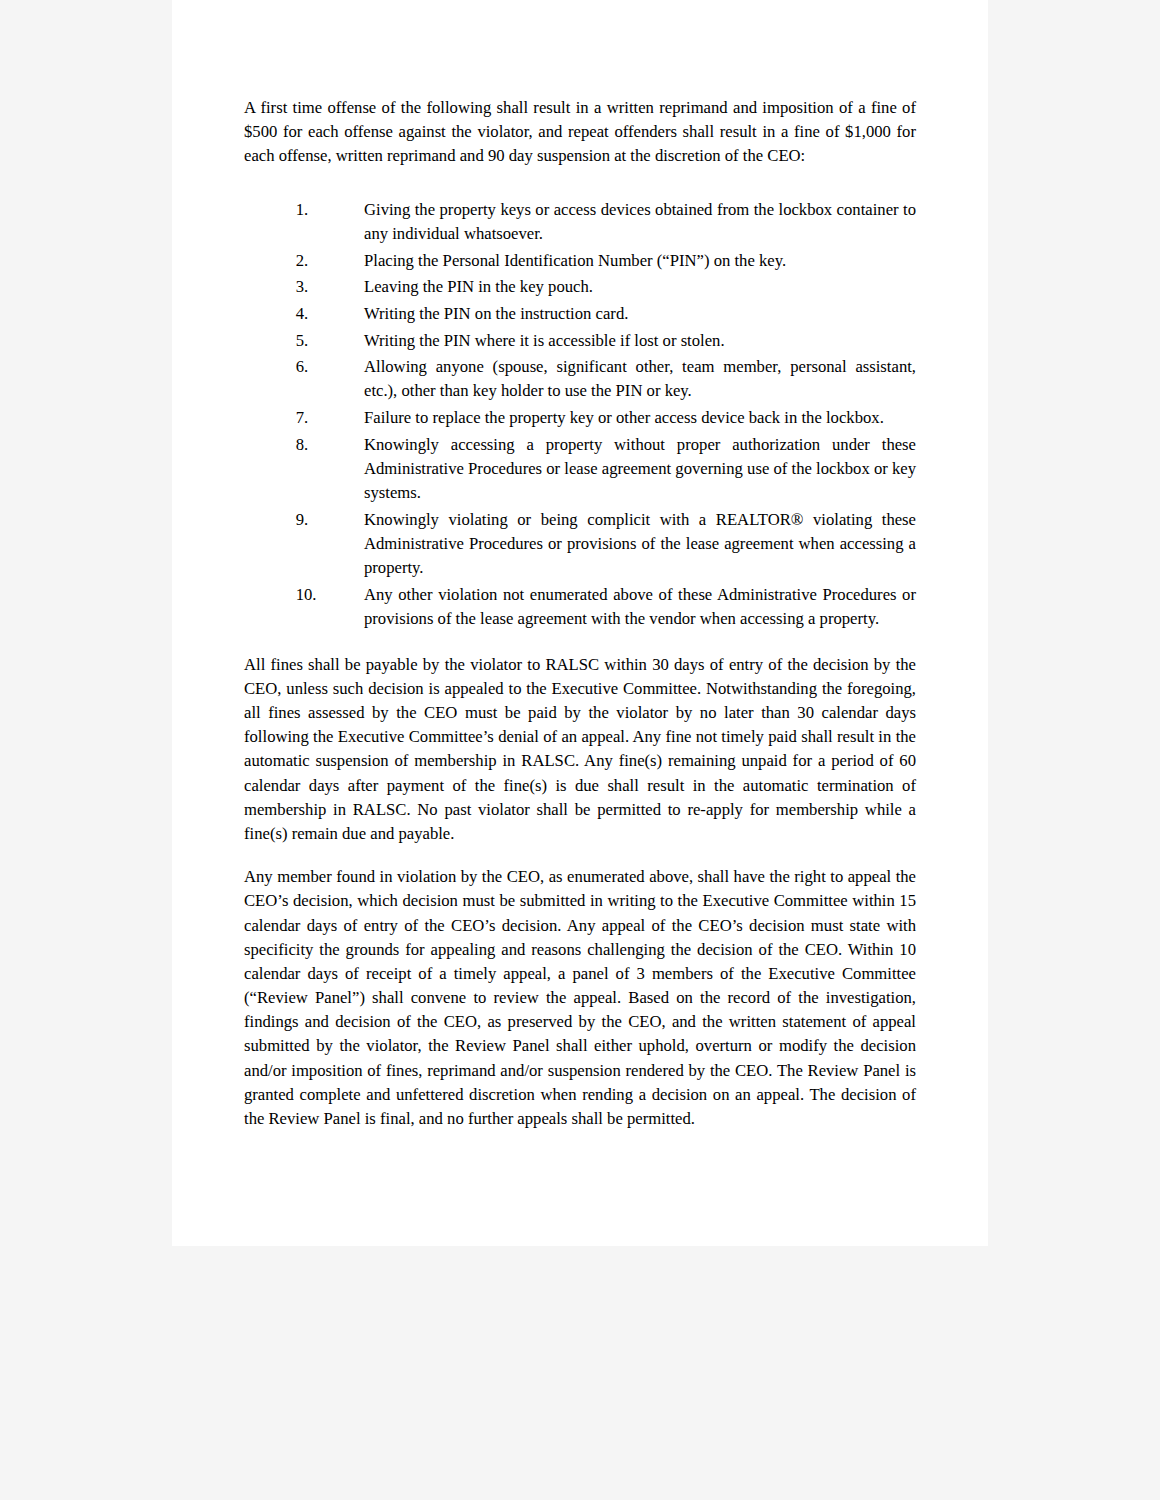A first time offense of the following shall result in a written reprimand and imposition of a fine of $500 for each offense against the violator, and repeat offenders shall result in a fine of $1,000 for each offense, written reprimand and 90 day suspension at the discretion of the CEO:
Giving the property keys or access devices obtained from the lockbox container to any individual whatsoever.
Placing the Personal Identification Number (“PIN”) on the key.
Leaving the PIN in the key pouch.
Writing the PIN on the instruction card.
Writing the PIN where it is accessible if lost or stolen.
Allowing anyone (spouse, significant other, team member, personal assistant, etc.), other than key holder to use the PIN or key.
Failure to replace the property key or other access device back in the lockbox.
Knowingly accessing a property without proper authorization under these Administrative Procedures or lease agreement governing use of the lockbox or key systems.
Knowingly violating or being complicit with a REALTOR® violating these Administrative Procedures or provisions of the lease agreement when accessing a property.
Any other violation not enumerated above of these Administrative Procedures or provisions of the lease agreement with the vendor when accessing a property.
All fines shall be payable by the violator to RALSC within 30 days of entry of the decision by the CEO, unless such decision is appealed to the Executive Committee. Notwithstanding the foregoing, all fines assessed by the CEO must be paid by the violator by no later than 30 calendar days following the Executive Committee’s denial of an appeal. Any fine not timely paid shall result in the automatic suspension of membership in RALSC. Any fine(s) remaining unpaid for a period of 60 calendar days after payment of the fine(s) is due shall result in the automatic termination of membership in RALSC. No past violator shall be permitted to re-apply for membership while a fine(s) remain due and payable.
Any member found in violation by the CEO, as enumerated above, shall have the right to appeal the CEO’s decision, which decision must be submitted in writing to the Executive Committee within 15 calendar days of entry of the CEO’s decision. Any appeal of the CEO’s decision must state with specificity the grounds for appealing and reasons challenging the decision of the CEO. Within 10 calendar days of receipt of a timely appeal, a panel of 3 members of the Executive Committee (“Review Panel”) shall convene to review the appeal. Based on the record of the investigation, findings and decision of the CEO, as preserved by the CEO, and the written statement of appeal submitted by the violator, the Review Panel shall either uphold, overturn or modify the decision and/or imposition of fines, reprimand and/or suspension rendered by the CEO. The Review Panel is granted complete and unfettered discretion when rending a decision on an appeal. The decision of the Review Panel is final, and no further appeals shall be permitted.